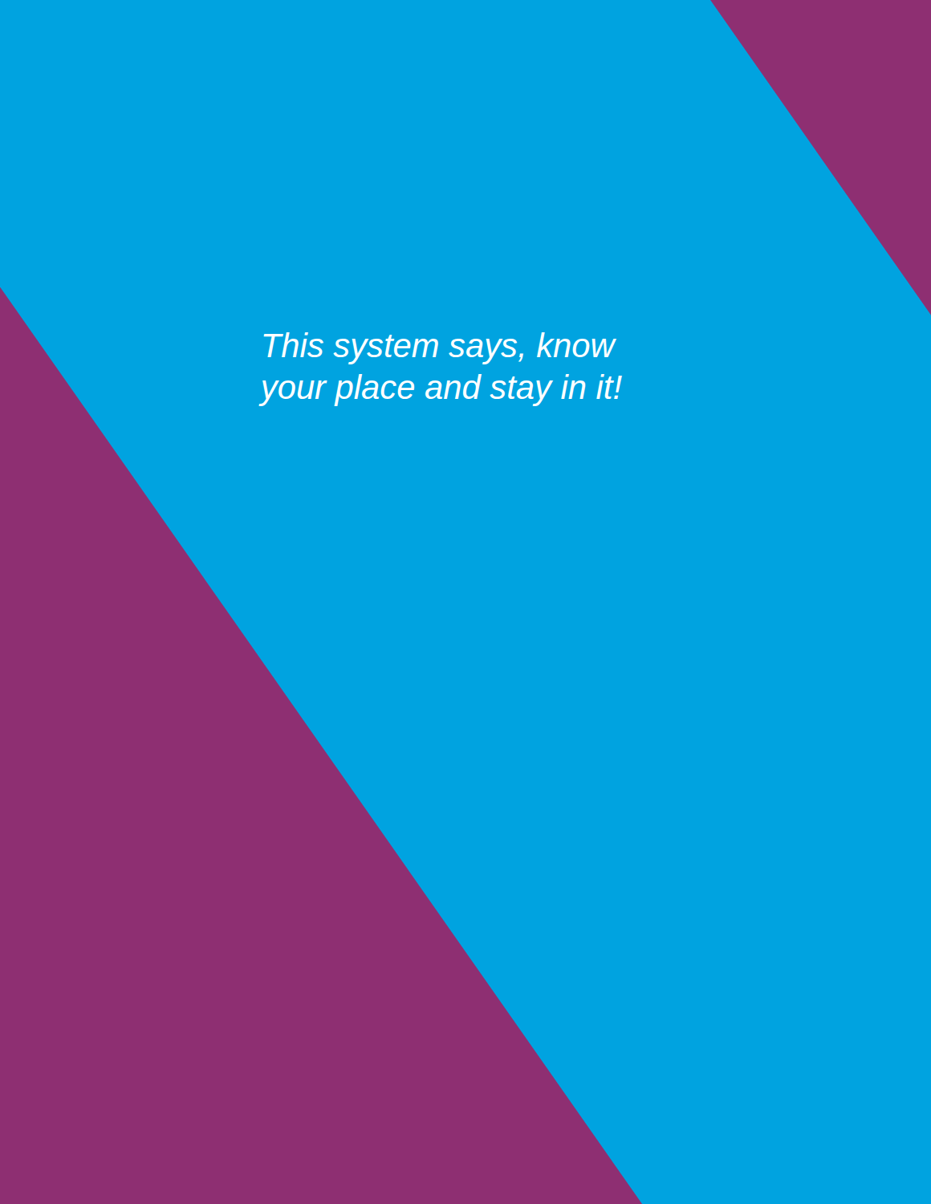This system says, know your place and stay in it!